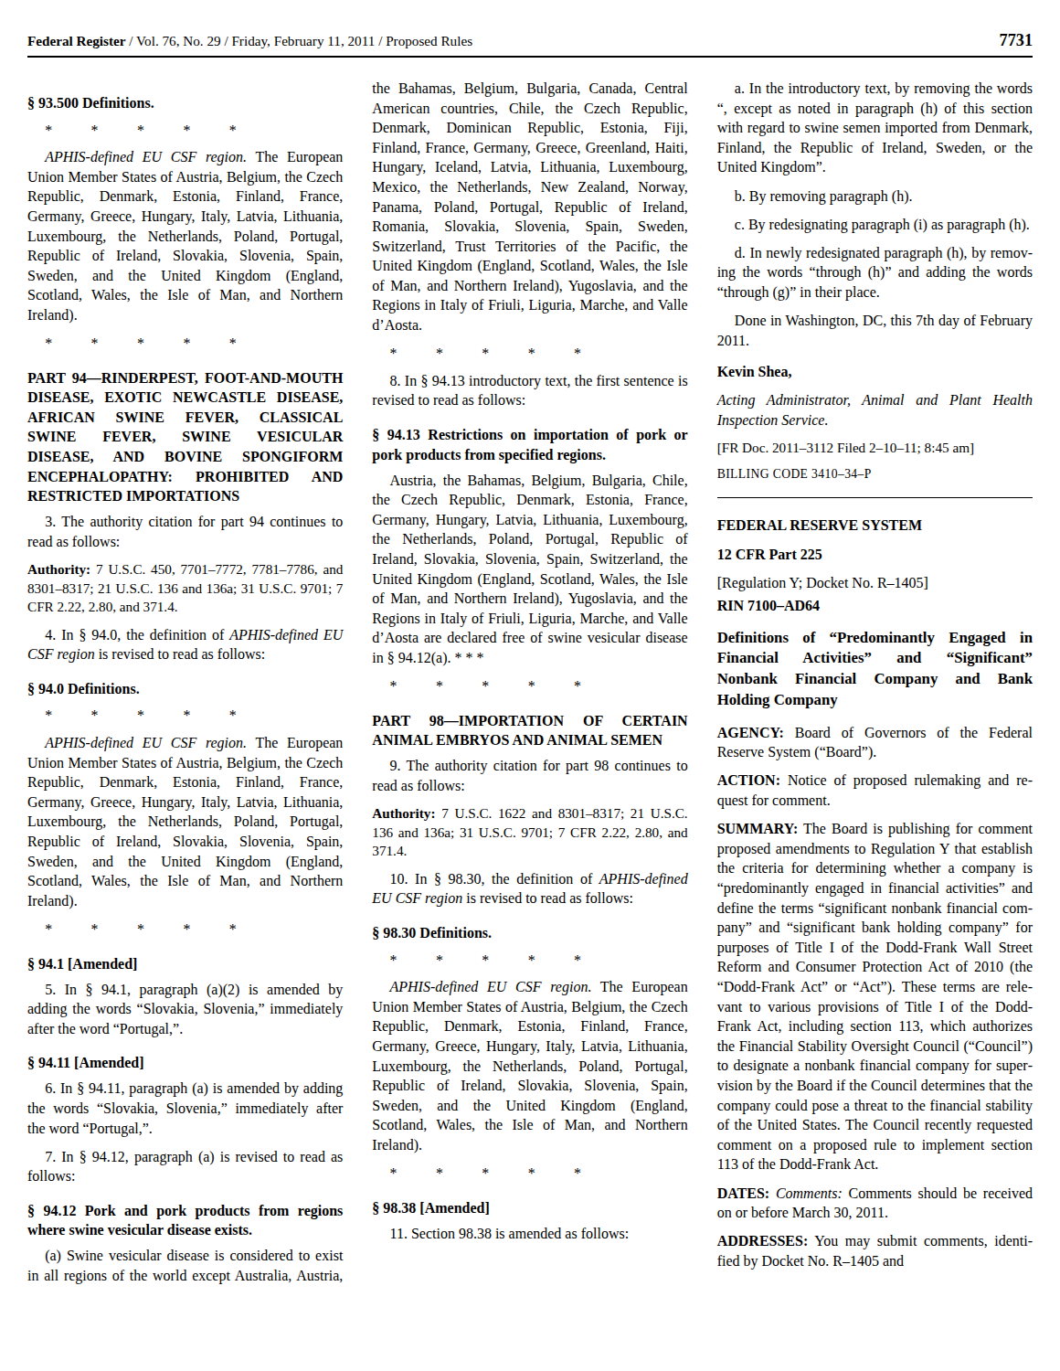Federal Register / Vol. 76, No. 29 / Friday, February 11, 2011 / Proposed Rules
7731
§ 93.500 Definitions.
* * * * *
APHIS-defined EU CSF region. The European Union Member States of Austria, Belgium, the Czech Republic, Denmark, Estonia, Finland, France, Germany, Greece, Hungary, Italy, Latvia, Lithuania, Luxembourg, the Netherlands, Poland, Portugal, Republic of Ireland, Slovakia, Slovenia, Spain, Sweden, and the United Kingdom (England, Scotland, Wales, the Isle of Man, and Northern Ireland).
* * * * *
PART 94—RINDERPEST, FOOT-AND-MOUTH DISEASE, EXOTIC NEWCASTLE DISEASE, AFRICAN SWINE FEVER, CLASSICAL SWINE FEVER, SWINE VESICULAR DISEASE, AND BOVINE SPONGIFORM ENCEPHALOPATHY: PROHIBITED AND RESTRICTED IMPORTATIONS
3. The authority citation for part 94 continues to read as follows:
Authority: 7 U.S.C. 450, 7701–7772, 7781–7786, and 8301–8317; 21 U.S.C. 136 and 136a; 31 U.S.C. 9701; 7 CFR 2.22, 2.80, and 371.4.
4. In § 94.0, the definition of APHIS-defined EU CSF region is revised to read as follows:
§ 94.0 Definitions.
* * * * *
APHIS-defined EU CSF region. The European Union Member States of Austria, Belgium, the Czech Republic, Denmark, Estonia, Finland, France, Germany, Greece, Hungary, Italy, Latvia, Lithuania, Luxembourg, the Netherlands, Poland, Portugal, Republic of Ireland, Slovakia, Slovenia, Spain, Sweden, and the United Kingdom (England, Scotland, Wales, the Isle of Man, and Northern Ireland).
* * * * *
§ 94.1 [Amended]
5. In § 94.1, paragraph (a)(2) is amended by adding the words “Slovakia, Slovenia,” immediately after the word “Portugal,”.
§ 94.11 [Amended]
6. In § 94.11, paragraph (a) is amended by adding the words “Slovakia, Slovenia,” immediately after the word “Portugal,”.
7. In § 94.12, paragraph (a) is revised to read as follows:
§ 94.12 Pork and pork products from regions where swine vesicular disease exists.
(a) Swine vesicular disease is considered to exist in all regions of the world except Australia, Austria, the Bahamas, Belgium, Bulgaria, Canada, Central American countries, Chile, the Czech Republic, Denmark, Dominican Republic, Estonia, Fiji, Finland, France, Germany, Greece, Greenland, Haiti, Hungary, Iceland, Latvia, Lithuania, Luxembourg, Mexico, the Netherlands, New Zealand, Norway, Panama, Poland, Portugal, Republic of Ireland, Romania, Slovakia, Slovenia, Spain, Sweden, Switzerland, Trust Territories of the Pacific, the United Kingdom (England, Scotland, Wales, the Isle of Man, and Northern Ireland), Yugoslavia, and the Regions in Italy of Friuli, Liguria, Marche, and Valle d’Aosta.
* * * * *
8. In § 94.13 introductory text, the first sentence is revised to read as follows:
§ 94.13 Restrictions on importation of pork or pork products from specified regions.
Austria, the Bahamas, Belgium, Bulgaria, Chile, the Czech Republic, Denmark, Estonia, France, Germany, Hungary, Latvia, Lithuania, Luxembourg, the Netherlands, Poland, Portugal, Republic of Ireland, Slovakia, Slovenia, Spain, Switzerland, the United Kingdom (England, Scotland, Wales, the Isle of Man, and Northern Ireland), Yugoslavia, and the Regions in Italy of Friuli, Liguria, Marche, and Valle d’Aosta are declared free of swine vesicular disease in § 94.12(a). * * *
* * * * *
PART 98—IMPORTATION OF CERTAIN ANIMAL EMBRYOS AND ANIMAL SEMEN
9. The authority citation for part 98 continues to read as follows:
Authority: 7 U.S.C. 1622 and 8301–8317; 21 U.S.C. 136 and 136a; 31 U.S.C. 9701; 7 CFR 2.22, 2.80, and 371.4.
10. In § 98.30, the definition of APHIS-defined EU CSF region is revised to read as follows:
§ 98.30 Definitions.
* * * * *
APHIS-defined EU CSF region. The European Union Member States of Austria, Belgium, the Czech Republic, Denmark, Estonia, Finland, France, Germany, Greece, Hungary, Italy, Latvia, Lithuania, Luxembourg, the Netherlands, Poland, Portugal, Republic of Ireland, Slovakia, Slovenia, Spain, Sweden, and the United Kingdom (England, Scotland, Wales, the Isle of Man, and Northern Ireland).
* * * * *
§ 98.38 [Amended]
11. Section 98.38 is amended as follows:
a. In the introductory text, by removing the words “, except as noted in paragraph (h) of this section with regard to swine semen imported from Denmark, Finland, the Republic of Ireland, Sweden, or the United Kingdom”.
b. By removing paragraph (h).
c. By redesignating paragraph (i) as paragraph (h).
d. In newly redesignated paragraph (h), by removing the words “through (h)” and adding the words “through (g)” in their place.
Done in Washington, DC, this 7th day of February 2011.
Kevin Shea,
Acting Administrator, Animal and Plant Health Inspection Service.
[FR Doc. 2011–3112 Filed 2–10–11; 8:45 am]
BILLING CODE 3410–34–P
FEDERAL RESERVE SYSTEM
12 CFR Part 225
[Regulation Y; Docket No. R–1405]
RIN 7100–AD64
Definitions of “Predominantly Engaged in Financial Activities” and “Significant” Nonbank Financial Company and Bank Holding Company
AGENCY: Board of Governors of the Federal Reserve System (“Board”).
ACTION: Notice of proposed rulemaking and request for comment.
SUMMARY: The Board is publishing for comment proposed amendments to Regulation Y that establish the criteria for determining whether a company is “predominantly engaged in financial activities” and define the terms “significant nonbank financial company” and “significant bank holding company” for purposes of Title I of the Dodd-Frank Wall Street Reform and Consumer Protection Act of 2010 (the “Dodd-Frank Act” or “Act”). These terms are relevant to various provisions of Title I of the Dodd-Frank Act, including section 113, which authorizes the Financial Stability Oversight Council (“Council”) to designate a nonbank financial company for supervision by the Board if the Council determines that the company could pose a threat to the financial stability of the United States. The Council recently requested comment on a proposed rule to implement section 113 of the Dodd-Frank Act.
DATES: Comments: Comments should be received on or before March 30, 2011.
ADDRESSES: You may submit comments, identified by Docket No. R–1405 and